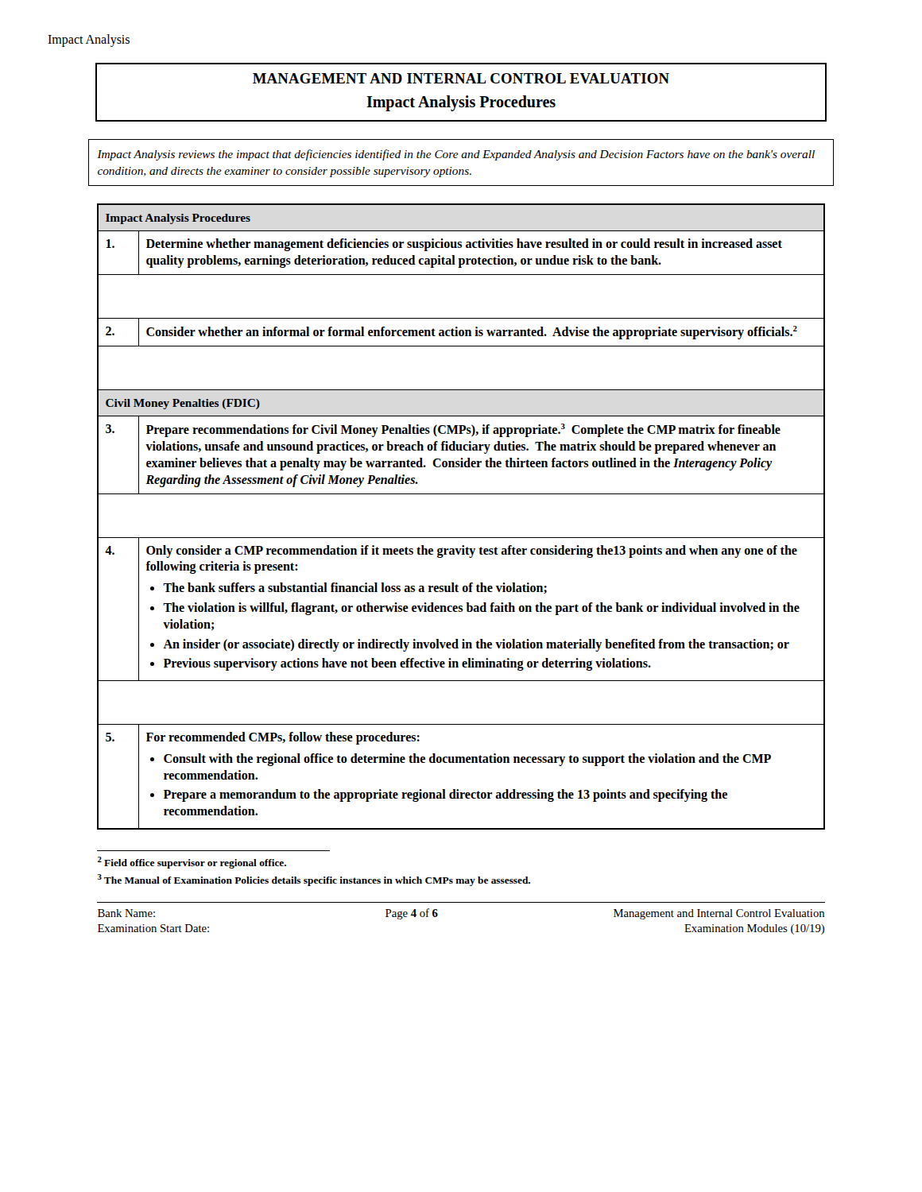Impact Analysis
MANAGEMENT AND INTERNAL CONTROL EVALUATION
Impact Analysis Procedures
Impact Analysis reviews the impact that deficiencies identified in the Core and Expanded Analysis and Decision Factors have on the bank's overall condition, and directs the examiner to consider possible supervisory options.
| Impact Analysis Procedures |
| 1. | Determine whether management deficiencies or suspicious activities have resulted in or could result in increased asset quality problems, earnings deterioration, reduced capital protection, or undue risk to the bank. |
| 2. | Consider whether an informal or formal enforcement action is warranted. Advise the appropriate supervisory officials. 2 |
| Civil Money Penalties (FDIC) |
| 3. | Prepare recommendations for Civil Money Penalties (CMPs), if appropriate. 3 Complete the CMP matrix for fineable violations, unsafe and unsound practices, or breach of fiduciary duties. The matrix should be prepared whenever an examiner believes that a penalty may be warranted. Consider the thirteen factors outlined in the Interagency Policy Regarding the Assessment of Civil Money Penalties. |
| 4. | Only consider a CMP recommendation if it meets the gravity test after considering the13 points and when any one of the following criteria is present: The bank suffers a substantial financial loss as a result of the violation; The violation is willful, flagrant, or otherwise evidences bad faith on the part of the bank or individual involved in the violation; An insider (or associate) directly or indirectly involved in the violation materially benefited from the transaction; or Previous supervisory actions have not been effective in eliminating or deterring violations. |
| 5. | For recommended CMPs, follow these procedures: Consult with the regional office to determine the documentation necessary to support the violation and the CMP recommendation. Prepare a memorandum to the appropriate regional director addressing the 13 points and specifying the recommendation. |
2 Field office supervisor or regional office.
3 The Manual of Examination Policies details specific instances in which CMPs may be assessed.
Bank Name: Examination Start Date:
Page 4 of 6
Management and Internal Control Evaluation Examination Modules (10/19)